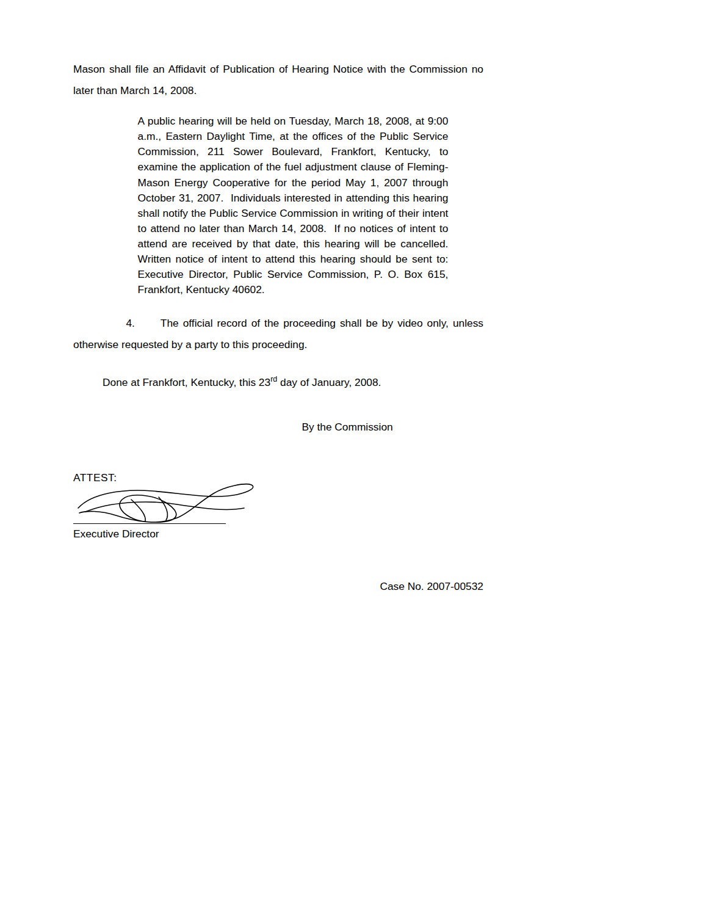Mason shall file an Affidavit of Publication of Hearing Notice with the Commission no later than March 14, 2008.
A public hearing will be held on Tuesday, March 18, 2008, at 9:00 a.m., Eastern Daylight Time, at the offices of the Public Service Commission, 211 Sower Boulevard, Frankfort, Kentucky, to examine the application of the fuel adjustment clause of Fleming-Mason Energy Cooperative for the period May 1, 2007 through October 31, 2007. Individuals interested in attending this hearing shall notify the Public Service Commission in writing of their intent to attend no later than March 14, 2008. If no notices of intent to attend are received by that date, this hearing will be cancelled. Written notice of intent to attend this hearing should be sent to: Executive Director, Public Service Commission, P. O. Box 615, Frankfort, Kentucky 40602.
4. The official record of the proceeding shall be by video only, unless otherwise requested by a party to this proceeding.
Done at Frankfort, Kentucky, this 23rd day of January, 2008.
By the Commission
ATTEST:
Executive Director
Case No. 2007-00532